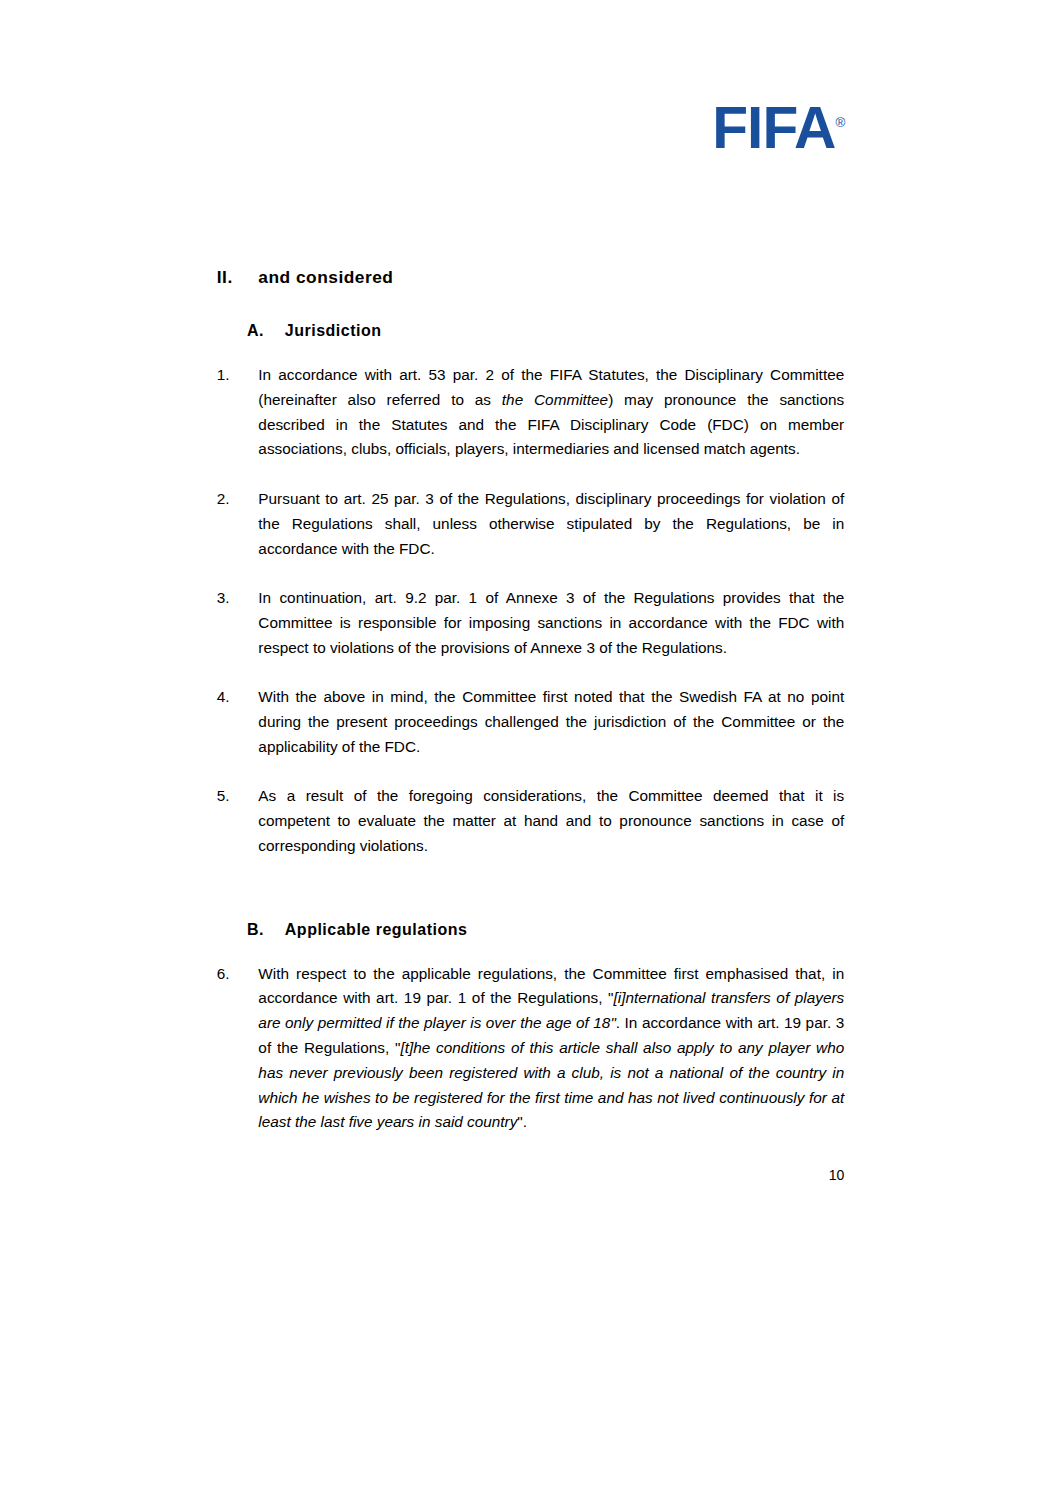FIFA®
II. and considered
A. Jurisdiction
In accordance with art. 53 par. 2 of the FIFA Statutes, the Disciplinary Committee (hereinafter also referred to as the Committee) may pronounce the sanctions described in the Statutes and the FIFA Disciplinary Code (FDC) on member associations, clubs, officials, players, intermediaries and licensed match agents.
Pursuant to art. 25 par. 3 of the Regulations, disciplinary proceedings for violation of the Regulations shall, unless otherwise stipulated by the Regulations, be in accordance with the FDC.
In continuation, art. 9.2 par. 1 of Annexe 3 of the Regulations provides that the Committee is responsible for imposing sanctions in accordance with the FDC with respect to violations of the provisions of Annexe 3 of the Regulations.
With the above in mind, the Committee first noted that the Swedish FA at no point during the present proceedings challenged the jurisdiction of the Committee or the applicability of the FDC.
As a result of the foregoing considerations, the Committee deemed that it is competent to evaluate the matter at hand and to pronounce sanctions in case of corresponding violations.
B. Applicable regulations
With respect to the applicable regulations, the Committee first emphasised that, in accordance with art. 19 par. 1 of the Regulations, "[i]nternational transfers of players are only permitted if the player is over the age of 18". In accordance with art. 19 par. 3 of the Regulations, "[t]he conditions of this article shall also apply to any player who has never previously been registered with a club, is not a national of the country in which he wishes to be registered for the first time and has not lived continuously for at least the last five years in said country".
10